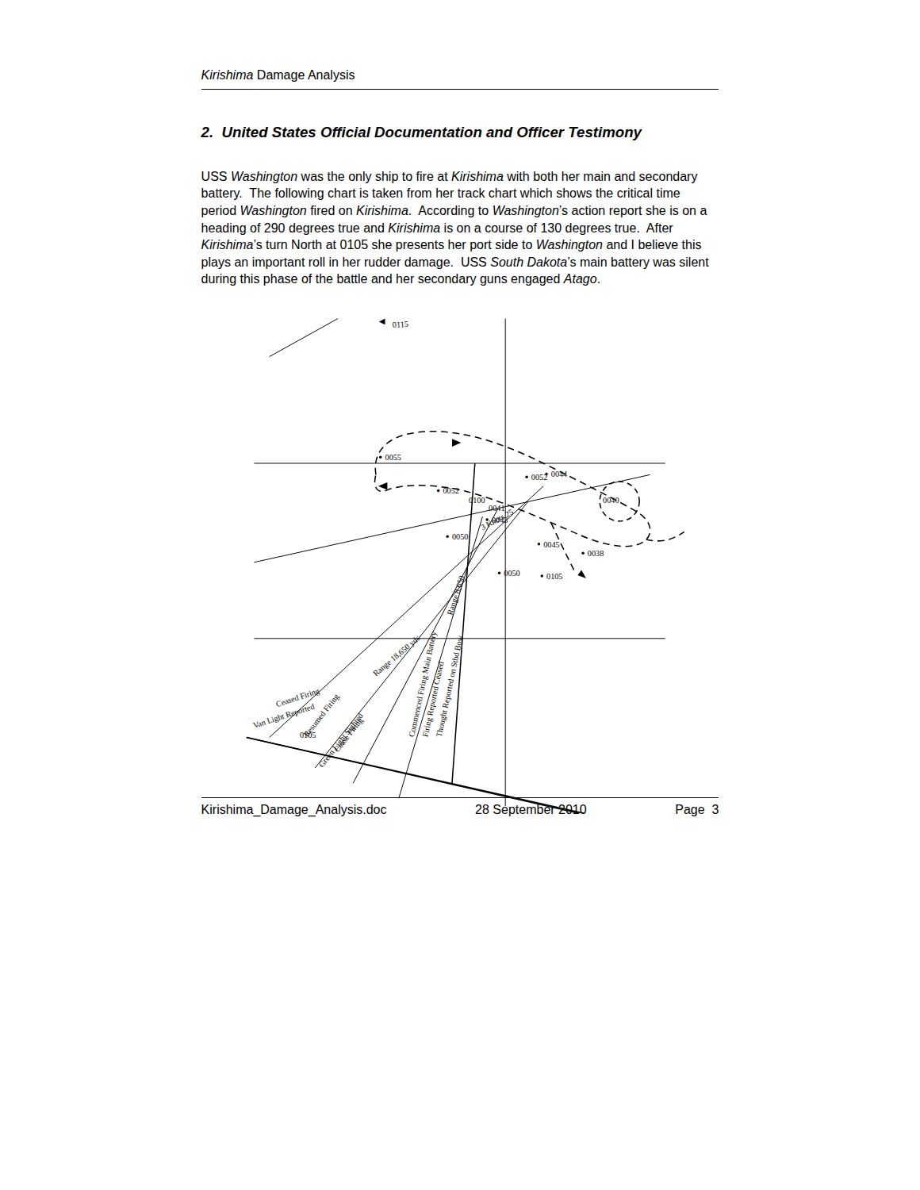Kirishima Damage Analysis
2. United States Official Documentation and Officer Testimony
USS Washington was the only ship to fire at Kirishima with both her main and secondary battery. The following chart is taken from her track chart which shows the critical time period Washington fired on Kirishima. According to Washington’s action report she is on a heading of 290 degrees true and Kirishima is on a course of 130 degrees true. After Kirishima’s turn North at 0105 she presents her port side to Washington and I believe this plays an important roll in her rudder damage. USS South Dakota’s main battery was silent during this phase of the battle and her secondary guns engaged Atago.
0115 0055 0052 0100 0041 0043 0052 0044 0040 0050 0045 0038 0050 0105 3 Knots 25 Range 8,650 Range 18,650 yds Ceased Firing Van Light Reported 0105 Resumed Firing Cease Firing Green Light Sighted Commenced Firing Main Battery Firing Reported Ceased Thought Reported on Stbd Bow 0100 (Mount Cond) 3 Of 651 0055 00 SECOND '
Kirishima_Damage_Analysis.doc
28 September 2010
Page 3